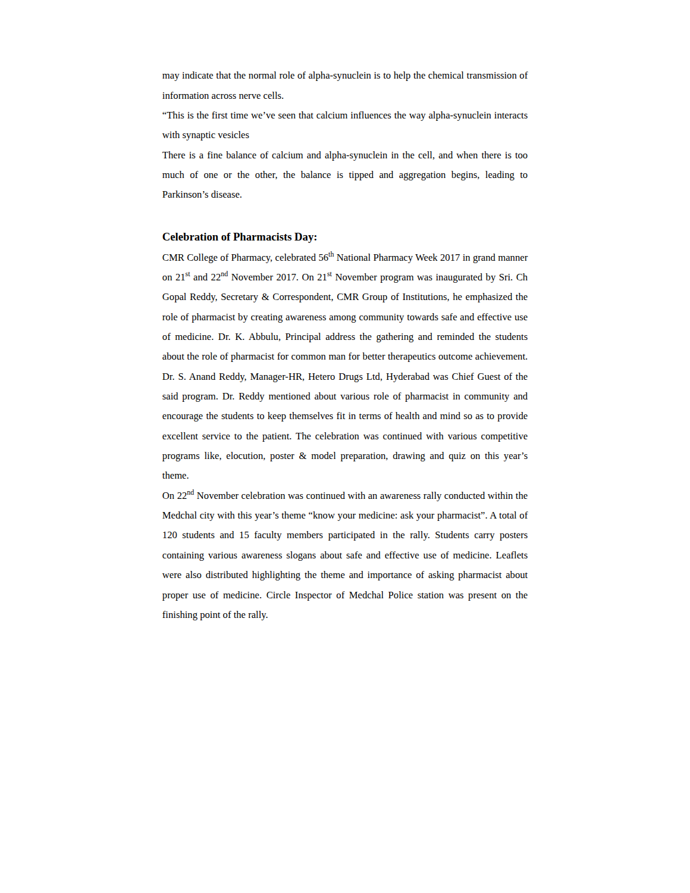may indicate that the normal role of alpha-synuclein is to help the chemical transmission of information across nerve cells.
“This is the first time we’ve seen that calcium influences the way alpha-synuclein interacts with synaptic vesicles
There is a fine balance of calcium and alpha-synuclein in the cell, and when there is too much of one or the other, the balance is tipped and aggregation begins, leading to Parkinson’s disease.
Celebration of Pharmacists Day:
CMR College of Pharmacy, celebrated 56th National Pharmacy Week 2017 in grand manner on 21st and 22nd November 2017. On 21st November program was inaugurated by Sri. Ch Gopal Reddy, Secretary & Correspondent, CMR Group of Institutions, he emphasized the role of pharmacist by creating awareness among community towards safe and effective use of medicine. Dr. K. Abbulu, Principal address the gathering and reminded the students about the role of pharmacist for common man for better therapeutics outcome achievement. Dr. S. Anand Reddy, Manager-HR, Hetero Drugs Ltd, Hyderabad was Chief Guest of the said program. Dr. Reddy mentioned about various role of pharmacist in community and encourage the students to keep themselves fit in terms of health and mind so as to provide excellent service to the patient. The celebration was continued with various competitive programs like, elocution, poster & model preparation, drawing and quiz on this year’s theme.
On 22nd November celebration was continued with an awareness rally conducted within the Medchal city with this year’s theme “know your medicine: ask your pharmacist”. A total of 120 students and 15 faculty members participated in the rally. Students carry posters containing various awareness slogans about safe and effective use of medicine. Leaflets were also distributed highlighting the theme and importance of asking pharmacist about proper use of medicine. Circle Inspector of Medchal Police station was present on the finishing point of the rally.